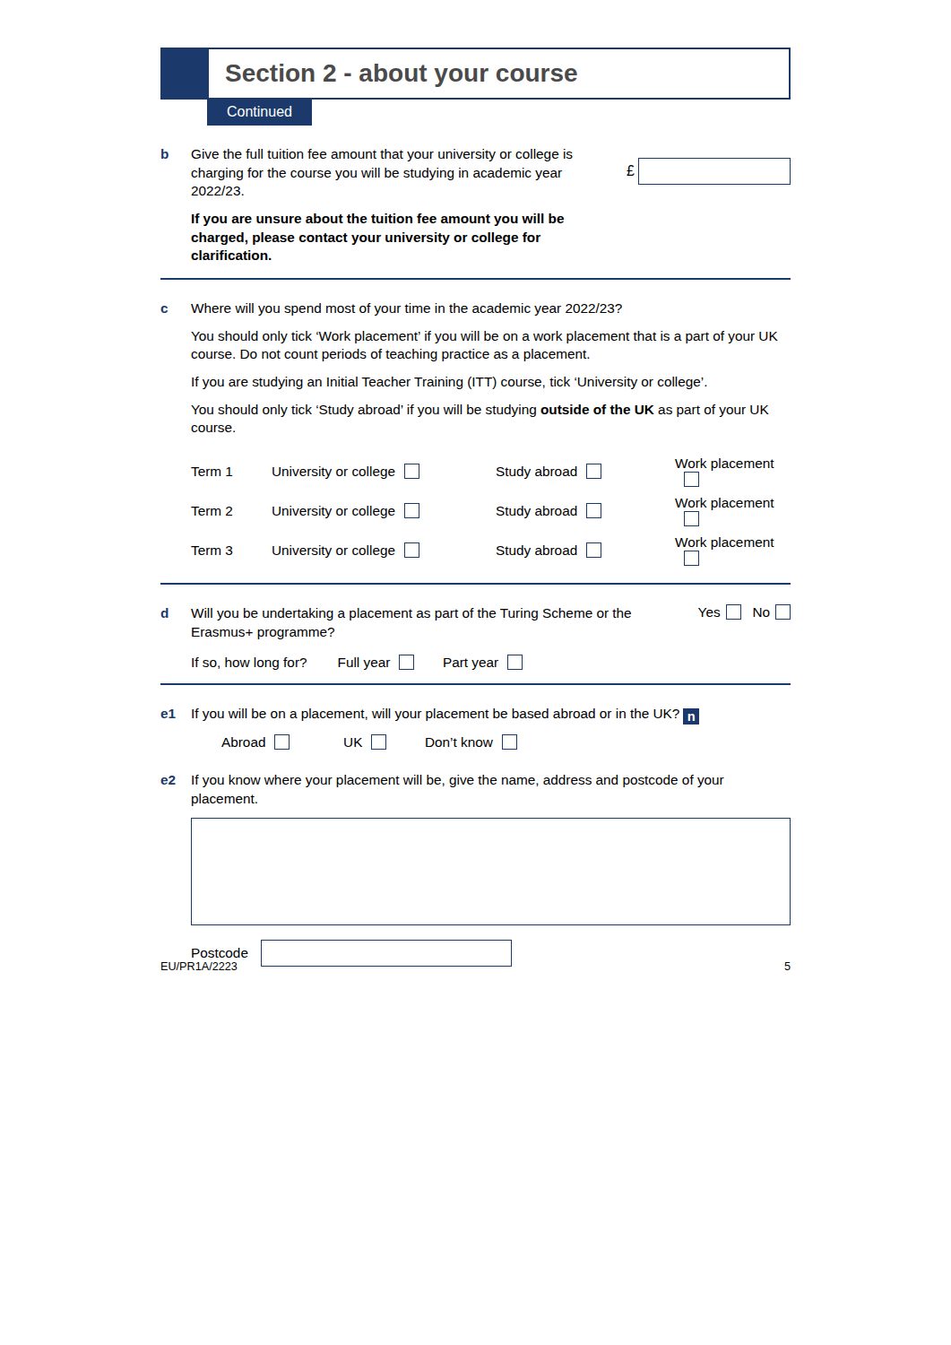Section 2 - about your course
Continued
b
Give the full tuition fee amount that your university or college is charging for the course you will be studying in academic year 2022/23.
If you are unsure about the tuition fee amount you will be charged, please contact your university or college for clarification.
£
c
Where will you spend most of your time in the academic year 2022/23?
You should only tick ‘Work placement’ if you will be on a work placement that is a part of your UK course. Do not count periods of teaching practice as a placement.
If you are studying an Initial Teacher Training (ITT) course, tick ‘University or college’.
You should only tick ‘Study abroad’ if you will be studying outside of the UK as part of your UK course.
| Term 1 | University or college | Study abroad | Work placement |
| Term 2 | University or college | Study abroad | Work placement |
| Term 3 | University or college | Study abroad | Work placement |
d
Will you be undertaking a placement as part of the Turing Scheme or the Erasmus+ programme?
Yes No
If so, how long for? Full year Part year
e1
If you will be on a placement, will your placement be based abroad or in the UK?n
Abroad UK Don’t know
e2
If you know where your placement will be, give the name, address and postcode of your placement.
Postcode
EU/PR1A/2223 5